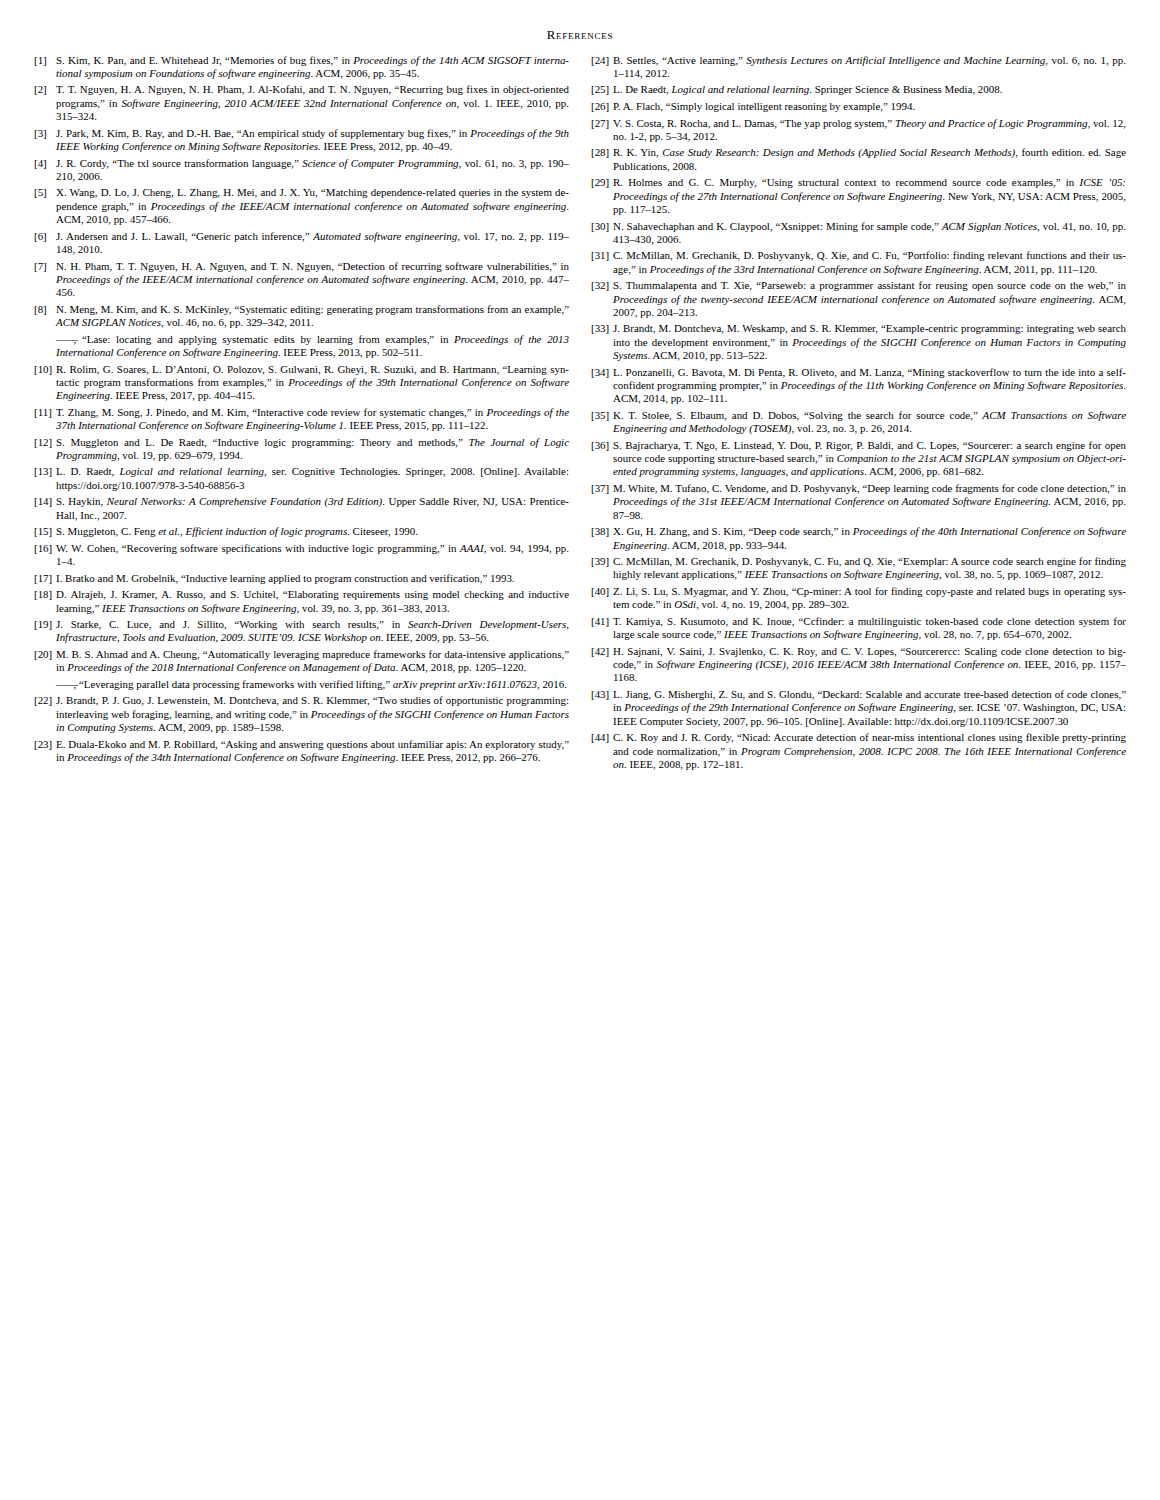References
[1] S. Kim, K. Pan, and E. Whitehead Jr, “Memories of bug fixes,” in Proceedings of the 14th ACM SIGSOFT international symposium on Foundations of software engineering. ACM, 2006, pp. 35–45.
[2] T. T. Nguyen, H. A. Nguyen, N. H. Pham, J. Al-Kofahi, and T. N. Nguyen, “Recurring bug fixes in object-oriented programs,” in Software Engineering, 2010 ACM/IEEE 32nd International Conference on, vol. 1. IEEE, 2010, pp. 315–324.
[3] J. Park, M. Kim, B. Ray, and D.-H. Bae, “An empirical study of supplementary bug fixes,” in Proceedings of the 9th IEEE Working Conference on Mining Software Repositories. IEEE Press, 2012, pp. 40–49.
[4] J. R. Cordy, “The txl source transformation language,” Science of Computer Programming, vol. 61, no. 3, pp. 190–210, 2006.
[5] X. Wang, D. Lo, J. Cheng, L. Zhang, H. Mei, and J. X. Yu, “Matching dependence-related queries in the system dependence graph,” in Proceedings of the IEEE/ACM international conference on Automated software engineering. ACM, 2010, pp. 457–466.
[6] J. Andersen and J. L. Lawall, “Generic patch inference,” Automated software engineering, vol. 17, no. 2, pp. 119–148, 2010.
[7] N. H. Pham, T. T. Nguyen, H. A. Nguyen, and T. N. Nguyen, “Detection of recurring software vulnerabilities,” in Proceedings of the IEEE/ACM international conference on Automated software engineering. ACM, 2010, pp. 447–456.
[8] N. Meng, M. Kim, and K. S. McKinley, “Systematic editing: generating program transformations from an example,” ACM SIGPLAN Notices, vol. 46, no. 6, pp. 329–342, 2011.
[9]——, “Lase: locating and applying systematic edits by learning from examples,” in Proceedings of the 2013 International Conference on Software Engineering. IEEE Press, 2013, pp. 502–511.
[10] R. Rolim, G. Soares, L. D’Antoni, O. Polozov, S. Gulwani, R. Gheyi, R. Suzuki, and B. Hartmann, “Learning syntactic program transformations from examples,” in Proceedings of the 39th International Conference on Software Engineering. IEEE Press, 2017, pp. 404–415.
[11] T. Zhang, M. Song, J. Pinedo, and M. Kim, “Interactive code review for systematic changes,” in Proceedings of the 37th International Conference on Software Engineering-Volume 1. IEEE Press, 2015, pp. 111–122.
[12] S. Muggleton and L. De Raedt, “Inductive logic programming: Theory and methods,” The Journal of Logic Programming, vol. 19, pp. 629–679, 1994.
[13] L. D. Raedt, Logical and relational learning, ser. Cognitive Technologies. Springer, 2008. [Online]. Available: https://doi.org/10.1007/978-3-540-68856-3
[14] S. Haykin, Neural Networks: A Comprehensive Foundation (3rd Edition). Upper Saddle River, NJ, USA: Prentice-Hall, Inc., 2007.
[15] S. Muggleton, C. Feng et al., Efficient induction of logic programs. Citeseer, 1990.
[16] W. W. Cohen, “Recovering software specifications with inductive logic programming,” in AAAI, vol. 94, 1994, pp. 1–4.
[17] I. Bratko and M. Grobelnik, “Inductive learning applied to program construction and verification,” 1993.
[18] D. Alrajeh, J. Kramer, A. Russo, and S. Uchitel, “Elaborating requirements using model checking and inductive learning,” IEEE Transactions on Software Engineering, vol. 39, no. 3, pp. 361–383, 2013.
[19] J. Starke, C. Luce, and J. Sillito, “Working with search results,” in Search-Driven Development-Users, Infrastructure, Tools and Evaluation, 2009. SUITE’09. ICSE Workshop on. IEEE, 2009, pp. 53–56.
[20] M. B. S. Ahmad and A. Cheung, “Automatically leveraging mapreduce frameworks for data-intensive applications,” in Proceedings of the 2018 International Conference on Management of Data. ACM, 2018, pp. 1205–1220.
[21]——, “Leveraging parallel data processing frameworks with verified lifting,” arXiv preprint arXiv:1611.07623, 2016.
[22] J. Brandt, P. J. Guo, J. Lewenstein, M. Dontcheva, and S. R. Klemmer, “Two studies of opportunistic programming: interleaving web foraging, learning, and writing code,” in Proceedings of the SIGCHI Conference on Human Factors in Computing Systems. ACM, 2009, pp. 1589–1598.
[23] E. Duala-Ekoko and M. P. Robillard, “Asking and answering questions about unfamiliar apis: An exploratory study,” in Proceedings of the 34th International Conference on Software Engineering. IEEE Press, 2012, pp. 266–276.
[24] B. Settles, “Active learning,” Synthesis Lectures on Artificial Intelligence and Machine Learning, vol. 6, no. 1, pp. 1–114, 2012.
[25] L. De Raedt, Logical and relational learning. Springer Science & Business Media, 2008.
[26] P. A. Flach, “Simply logical intelligent reasoning by example,” 1994.
[27] V. S. Costa, R. Rocha, and L. Damas, “The yap prolog system,” Theory and Practice of Logic Programming, vol. 12, no. 1-2, pp. 5–34, 2012.
[28] R. K. Yin, Case Study Research: Design and Methods (Applied Social Research Methods), fourth edition. ed. Sage Publications, 2008.
[29] R. Holmes and G. C. Murphy, “Using structural context to recommend source code examples,” in ICSE ’05: Proceedings of the 27th International Conference on Software Engineering. New York, NY, USA: ACM Press, 2005, pp. 117–125.
[30] N. Sahavechaphan and K. Claypool, “Xsnippet: Mining for sample code,” ACM Sigplan Notices, vol. 41, no. 10, pp. 413–430, 2006.
[31] C. McMillan, M. Grechanik, D. Poshyvanyk, Q. Xie, and C. Fu, “Portfolio: finding relevant functions and their usage,” in Proceedings of the 33rd International Conference on Software Engineering. ACM, 2011, pp. 111–120.
[32] S. Thummalapenta and T. Xie, “Parseweb: a programmer assistant for reusing open source code on the web,” in Proceedings of the twenty-second IEEE/ACM international conference on Automated software engineering. ACM, 2007, pp. 204–213.
[33] J. Brandt, M. Dontcheva, M. Weskamp, and S. R. Klemmer, “Example-centric programming: integrating web search into the development environment,” in Proceedings of the SIGCHI Conference on Human Factors in Computing Systems. ACM, 2010, pp. 513–522.
[34] L. Ponzanelli, G. Bavota, M. Di Penta, R. Oliveto, and M. Lanza, “Mining stackoverflow to turn the ide into a self-confident programming prompter,” in Proceedings of the 11th Working Conference on Mining Software Repositories. ACM, 2014, pp. 102–111.
[35] K. T. Stolee, S. Elbaum, and D. Dobos, “Solving the search for source code,” ACM Transactions on Software Engineering and Methodology (TOSEM), vol. 23, no. 3, p. 26, 2014.
[36] S. Bajracharya, T. Ngo, E. Linstead, Y. Dou, P. Rigor, P. Baldi, and C. Lopes, “Sourcerer: a search engine for open source code supporting structure-based search,” in Companion to the 21st ACM SIGPLAN symposium on Object-oriented programming systems, languages, and applications. ACM, 2006, pp. 681–682.
[37] M. White, M. Tufano, C. Vendome, and D. Poshyvanyk, “Deep learning code fragments for code clone detection,” in Proceedings of the 31st IEEE/ACM International Conference on Automated Software Engineering. ACM, 2016, pp. 87–98.
[38] X. Gu, H. Zhang, and S. Kim, “Deep code search,” in Proceedings of the 40th International Conference on Software Engineering. ACM, 2018, pp. 933–944.
[39] C. McMillan, M. Grechanik, D. Poshyvanyk, C. Fu, and Q. Xie, “Exemplar: A source code search engine for finding highly relevant applications,” IEEE Transactions on Software Engineering, vol. 38, no. 5, pp. 1069–1087, 2012.
[40] Z. Li, S. Lu, S. Myagmar, and Y. Zhou, “Cp-miner: A tool for finding copy-paste and related bugs in operating system code.” in OSdi, vol. 4, no. 19, 2004, pp. 289–302.
[41] T. Kamiya, S. Kusumoto, and K. Inoue, “Ccfinder: a multilinguistic token-based code clone detection system for large scale source code,” IEEE Transactions on Software Engineering, vol. 28, no. 7, pp. 654–670, 2002.
[42] H. Sajnani, V. Saini, J. Svajlenko, C. K. Roy, and C. V. Lopes, “Sourcerercc: Scaling code clone detection to big-code,” in Software Engineering (ICSE), 2016 IEEE/ACM 38th International Conference on. IEEE, 2016, pp. 1157–1168.
[43] L. Jiang, G. Misherghi, Z. Su, and S. Glondu, “Deckard: Scalable and accurate tree-based detection of code clones,” in Proceedings of the 29th International Conference on Software Engineering, ser. ICSE ’07. Washington, DC, USA: IEEE Computer Society, 2007, pp. 96–105. [Online]. Available: http://dx.doi.org/10.1109/ICSE.2007.30
[44] C. K. Roy and J. R. Cordy, “Nicad: Accurate detection of near-miss intentional clones using flexible pretty-printing and code normalization,” in Program Comprehension, 2008. ICPC 2008. The 16th IEEE International Conference on. IEEE, 2008, pp. 172–181.